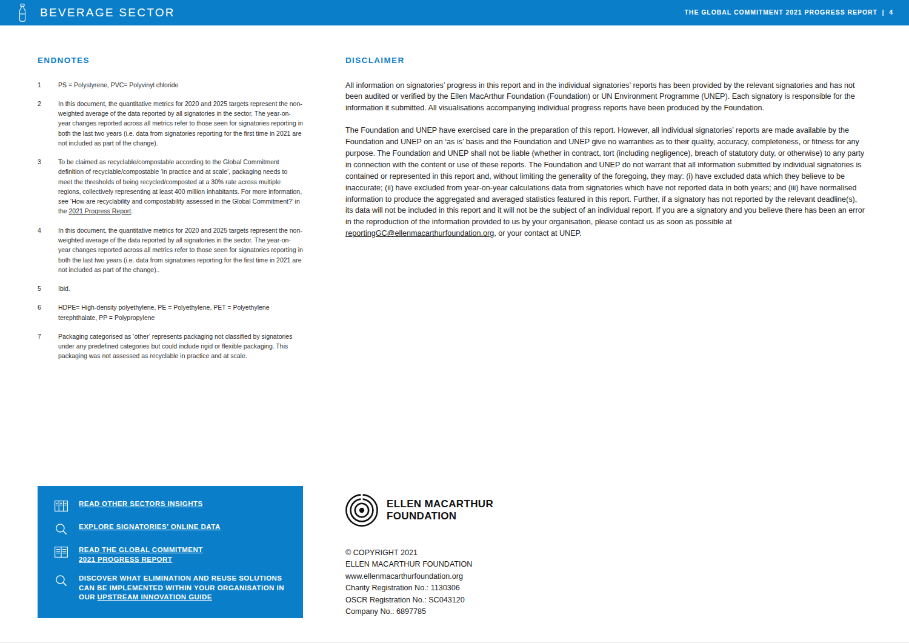Beverage Sector
The Global Commitment 2021 Progress Report | 4
Endnotes
1 PS = Polystyrene, PVC= Polyvinyl chloride
2 In this document, the quantitative metrics for 2020 and 2025 targets represent the non-weighted average of the data reported by all signatories in the sector. The year-on-year changes reported across all metrics refer to those seen for signatories reporting in both the last two years (i.e. data from signatories reporting for the first time in 2021 are not included as part of the change).
3 To be claimed as recyclable/compostable according to the Global Commitment definition of recyclable/compostable ‘in practice and at scale’, packaging needs to meet the thresholds of being recycled/composted at a 30% rate across multiple regions, collectively representing at least 400 million inhabitants. For more information, see ‘How are recyclability and compostability assessed in the Global Commitment?’ in the 2021 Progress Report.
4 In this document, the quantitative metrics for 2020 and 2025 targets represent the non-weighted average of the data reported by all signatories in the sector. The year-on-year changes reported across all metrics refer to those seen for signatories reporting in both the last two years (i.e. data from signatories reporting for the first time in 2021 are not included as part of the change)..
5 Ibid.
6 HDPE= High-density polyethylene, PE = Polyethylene, PET = Polyethylene terephthalate, PP = Polypropylene
7 Packaging categorised as ‘other’ represents packaging not classified by signatories under any predefined categories but could include rigid or flexible packaging. This packaging was not assessed as recyclable in practice and at scale.
Read other sectors insights
Explore signatories’ online data
Read the Global Commitment
2021 Progress Report
Discover what elimination and reuse solutions can be implemented within your organisation in our Upstream Innovation Guide
Disclaimer
All information on signatories’ progress in this report and in the individual signatories’ reports has been provided by the relevant signatories and has not been audited or verified by the Ellen MacArthur Foundation (Foundation) or UN Environment Programme (UNEP). Each signatory is responsible for the information it submitted. All visualisations accompanying individual progress reports have been produced by the Foundation.
The Foundation and UNEP have exercised care in the preparation of this report. However, all individual signatories’ reports are made available by the Foundation and UNEP on an ‘as is’ basis and the Foundation and UNEP give no warranties as to their quality, accuracy, completeness, or fitness for any purpose. The Foundation and UNEP shall not be liable (whether in contract, tort (including negligence), breach of statutory duty, or otherwise) to any party in connection with the content or use of these reports. The Foundation and UNEP do not warrant that all information submitted by individual signatories is contained or represented in this report and, without limiting the generality of the foregoing, they may: (i) have excluded data which they believe to be inaccurate; (ii) have excluded from year-on-year calculations data from signatories which have not reported data in both years; and (iii) have normalised information to produce the aggregated and averaged statistics featured in this report. Further, if a signatory has not reported by the relevant deadline(s), its data will not be included in this report and it will not be the subject of an individual report. If you are a signatory and you believe there has been an error in the reproduction of the information provided to us by your organisation, please contact us as soon as possible at reportingGC@ellenmacarthurfoundation.org, or your contact at UNEP.
ELLEN MACARTHUR
FOUNDATION
© COPYRIGHT 2021
ELLEN MACARTHUR FOUNDATION
www.ellenmacarthurfoundation.org
Charity Registration No.: 1130306
OSCR Registration No.: SC043120
Company No.: 6897785